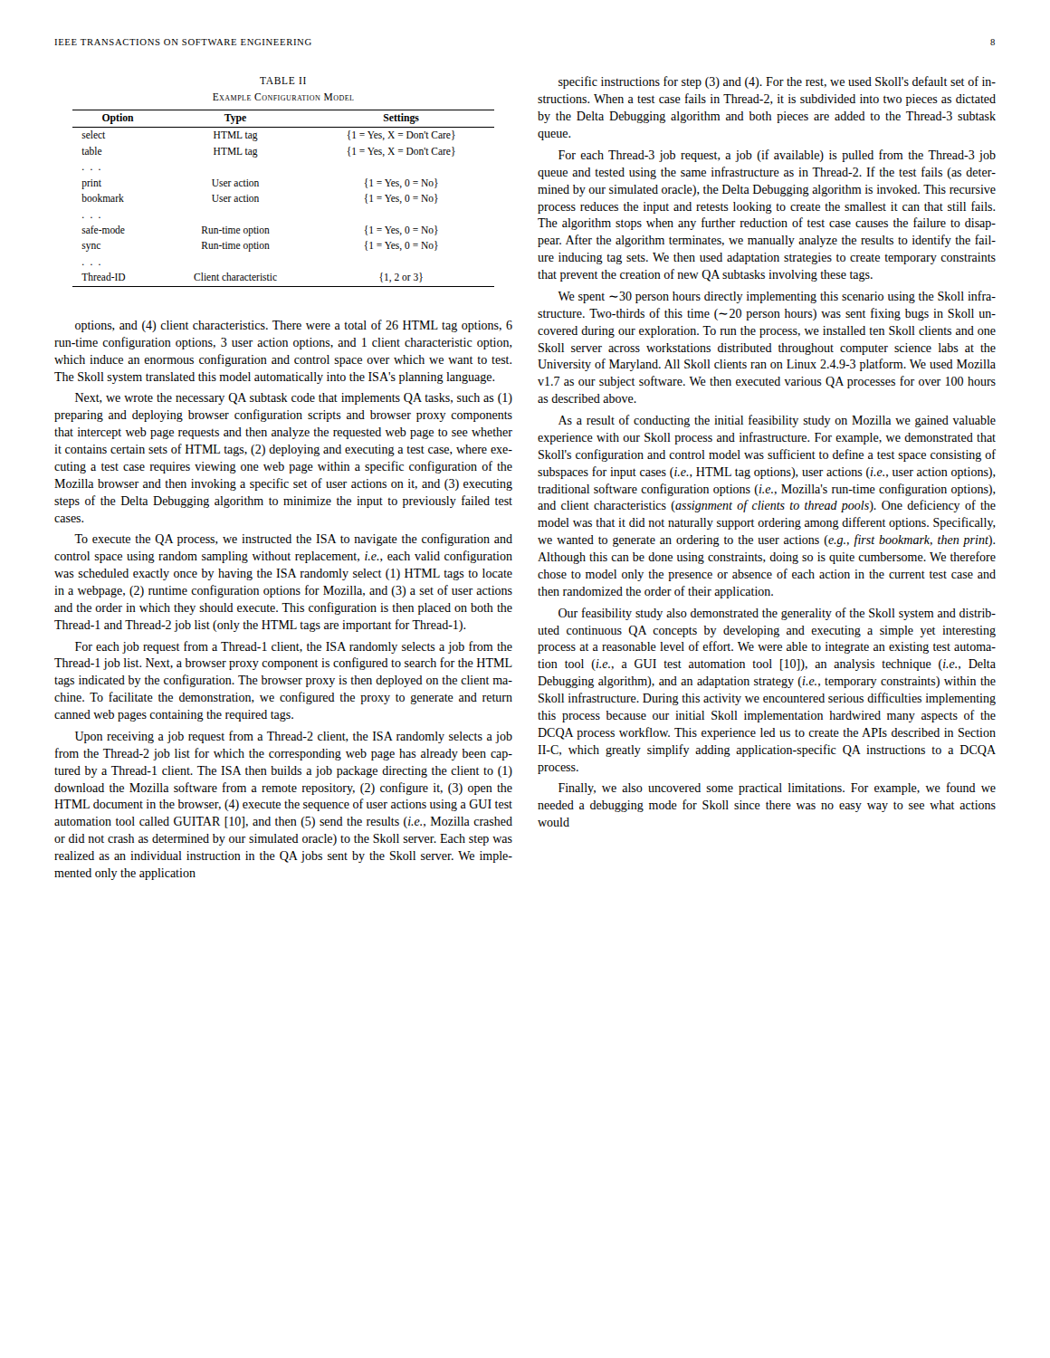IEEE Transactions on Software Engineering 8
TABLE II
Example Configuration Model
| Option | Type | Settings |
| --- | --- | --- |
| select | HTML tag | {1 = Yes, X = Don't Care} |
| table | HTML tag | {1 = Yes, X = Don't Care} |
| . . . | | |
| print | User action | {1 = Yes, 0 = No} |
| bookmark | User action | {1 = Yes, 0 = No} |
| . . . | | |
| safe-mode | Run-time option | {1 = Yes, 0 = No} |
| sync | Run-time option | {1 = Yes, 0 = No} |
| . . . | | |
| Thread-ID | Client characteristic | {1, 2 or 3} |
options, and (4) client characteristics. There were a total of 26 HTML tag options, 6 run-time configuration options, 3 user action options, and 1 client characteristic option, which induce an enormous configuration and control space over which we want to test. The Skoll system translated this model automatically into the ISA's planning language.
Next, we wrote the necessary QA subtask code that implements QA tasks, such as (1) preparing and deploying browser configuration scripts and browser proxy components that intercept web page requests and then analyze the requested web page to see whether it contains certain sets of HTML tags, (2) deploying and executing a test case, where executing a test case requires viewing one web page within a specific configuration of the Mozilla browser and then invoking a specific set of user actions on it, and (3) executing steps of the Delta Debugging algorithm to minimize the input to previously failed test cases.
To execute the QA process, we instructed the ISA to navigate the configuration and control space using random sampling without replacement, i.e., each valid configuration was scheduled exactly once by having the ISA randomly select (1) HTML tags to locate in a webpage, (2) runtime configuration options for Mozilla, and (3) a set of user actions and the order in which they should execute. This configuration is then placed on both the Thread-1 and Thread-2 job list (only the HTML tags are important for Thread-1).
For each job request from a Thread-1 client, the ISA randomly selects a job from the Thread-1 job list. Next, a browser proxy component is configured to search for the HTML tags indicated by the configuration. The browser proxy is then deployed on the client machine. To facilitate the demonstration, we configured the proxy to generate and return canned web pages containing the required tags.
Upon receiving a job request from a Thread-2 client, the ISA randomly selects a job from the Thread-2 job list for which the corresponding web page has already been captured by a Thread-1 client. The ISA then builds a job package directing the client to (1) download the Mozilla software from a remote repository, (2) configure it, (3) open the HTML document in the browser, (4) execute the sequence of user actions using a GUI test automation tool called GUITAR [10], and then (5) send the results (i.e., Mozilla crashed or did not crash as determined by our simulated oracle) to the Skoll server. Each step was realized as an individual instruction in the QA jobs sent by the Skoll server. We implemented only the application
specific instructions for step (3) and (4). For the rest, we used Skoll's default set of instructions. When a test case fails in Thread-2, it is subdivided into two pieces as dictated by the Delta Debugging algorithm and both pieces are added to the Thread-3 subtask queue.
For each Thread-3 job request, a job (if available) is pulled from the Thread-3 job queue and tested using the same infrastructure as in Thread-2. If the test fails (as determined by our simulated oracle), the Delta Debugging algorithm is invoked. This recursive process reduces the input and retests looking to create the smallest it can that still fails. The algorithm stops when any further reduction of test case causes the failure to disappear. After the algorithm terminates, we manually analyze the results to identify the failure inducing tag sets. We then used adaptation strategies to create temporary constraints that prevent the creation of new QA subtasks involving these tags.
We spent ∼30 person hours directly implementing this scenario using the Skoll infrastructure. Two-thirds of this time (∼20 person hours) was sent fixing bugs in Skoll uncovered during our exploration. To run the process, we installed ten Skoll clients and one Skoll server across workstations distributed throughout computer science labs at the University of Maryland. All Skoll clients ran on Linux 2.4.9-3 platform. We used Mozilla v1.7 as our subject software. We then executed various QA processes for over 100 hours as described above.
As a result of conducting the initial feasibility study on Mozilla we gained valuable experience with our Skoll process and infrastructure. For example, we demonstrated that Skoll's configuration and control model was sufficient to define a test space consisting of subspaces for input cases (i.e., HTML tag options), user actions (i.e., user action options), traditional software configuration options (i.e., Mozilla's run-time configuration options), and client characteristics (assignment of clients to thread pools). One deficiency of the model was that it did not naturally support ordering among different options. Specifically, we wanted to generate an ordering to the user actions (e.g., first bookmark, then print). Although this can be done using constraints, doing so is quite cumbersome. We therefore chose to model only the presence or absence of each action in the current test case and then randomized the order of their application.
Our feasibility study also demonstrated the generality of the Skoll system and distributed continuous QA concepts by developing and executing a simple yet interesting process at a reasonable level of effort. We were able to integrate an existing test automation tool (i.e., a GUI test automation tool [10]), an analysis technique (i.e., Delta Debugging algorithm), and an adaptation strategy (i.e., temporary constraints) within the Skoll infrastructure. During this activity we encountered serious difficulties implementing this process because our initial Skoll implementation hardwired many aspects of the DCQA process workflow. This experience led us to create the APIs described in Section II-C, which greatly simplify adding application-specific QA instructions to a DCQA process.
Finally, we also uncovered some practical limitations. For example, we found we needed a debugging mode for Skoll since there was no easy way to see what actions would